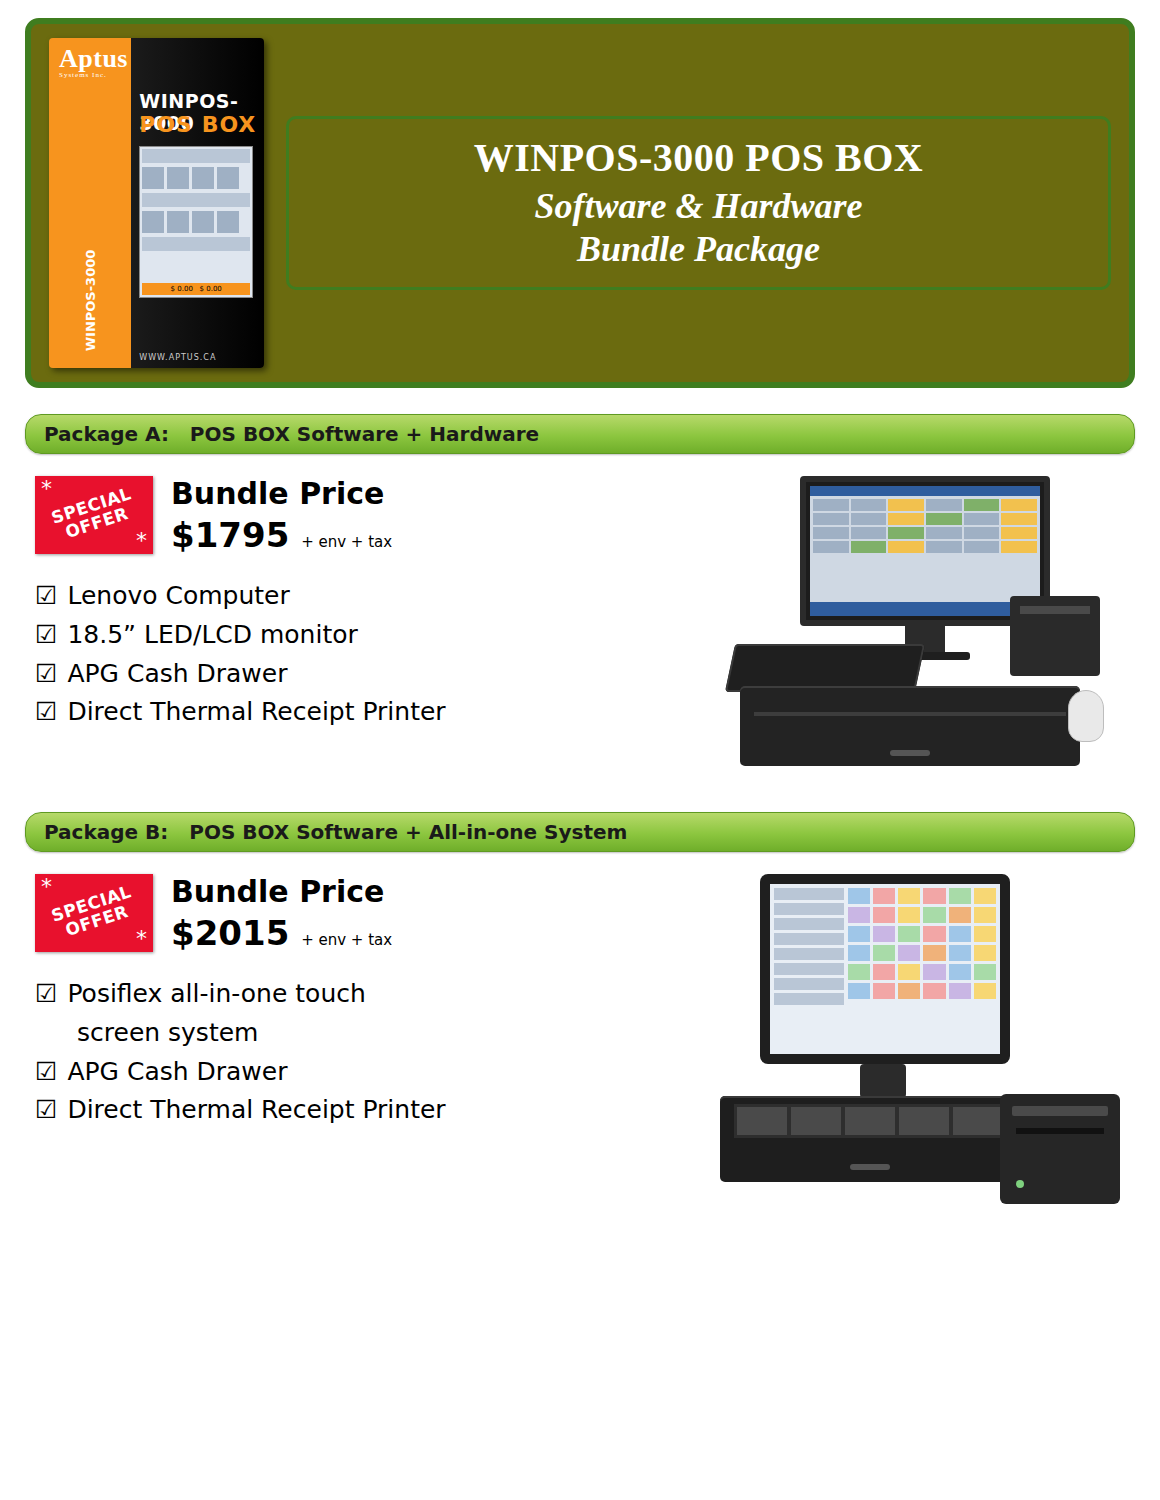WINPOS-3000
AptusSystems Inc.
WINPOS-3000
POS BOX
$ 0.00 $ 0.00
WWW.APTUS.CA
WINPOS-3000 POS BOX
Software & Hardware
Bundle Package
Package A: POS BOX Software + Hardware
SPECIAL
OFFER
Bundle Price
$1795 + env + tax
Lenovo Computer
18.5” LED/LCD monitor
APG Cash Drawer
Direct Thermal Receipt Printer
Package B: POS BOX Software + All-in-one System
SPECIAL
OFFER
Bundle Price
$2015 + env + tax
Posiflex all-in-one touch
screen system
APG Cash Drawer
Direct Thermal Receipt Printer